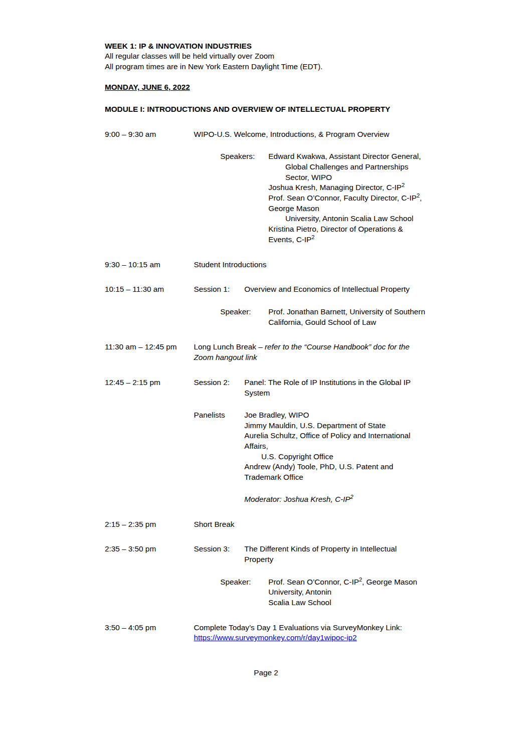WEEK 1: IP & INNOVATION INDUSTRIES
All regular classes will be held virtually over Zoom
All program times are in New York Eastern Daylight Time (EDT).
MONDAY, JUNE 6, 2022
MODULE I: INTRODUCTIONS AND OVERVIEW OF INTELLECTUAL PROPERTY
9:00 – 9:30 am
WIPO-U.S. Welcome, Introductions, & Program Overview
Speakers:
Edward Kwakwa, Assistant Director General,
Global Challenges and Partnerships Sector, WIPO
Joshua Kresh, Managing Director, C-IP2
Prof. Sean O’Connor, Faculty Director, C-IP2, George Mason
University, Antonin Scalia Law School
Kristina Pietro, Director of Operations & Events, C-IP2
9:30 – 10:15 am
Student Introductions
10:15 – 11:30 am
Session 1:
Overview and Economics of Intellectual Property
Speaker:
Prof. Jonathan Barnett, University of Southern
California, Gould School of Law
11:30 am – 12:45 pm
Long Lunch Break – refer to the “Course Handbook” doc for the Zoom hangout link
12:45 – 2:15 pm
Session 2:
Panel: The Role of IP Institutions in the Global IP System
Panelists
Joe Bradley, WIPO
Jimmy Mauldin, U.S. Department of State
Aurelia Schultz, Office of Policy and International Affairs,
U.S. Copyright Office
Andrew (Andy) Toole, PhD, U.S. Patent and Trademark Office
Moderator: Joshua Kresh, C-IP2
2:15 – 2:35 pm
Short Break
2:35 – 3:50 pm
Session 3:
The Different Kinds of Property in Intellectual Property
Speaker:
Prof. Sean O’Connor, C-IP2, George Mason University, Antonin
Scalia Law School
3:50 – 4:05 pm
Complete Today’s Day 1 Evaluations via SurveyMonkey Link:
https://www.surveymonkey.com/r/day1wipoc-ip2
Page 2